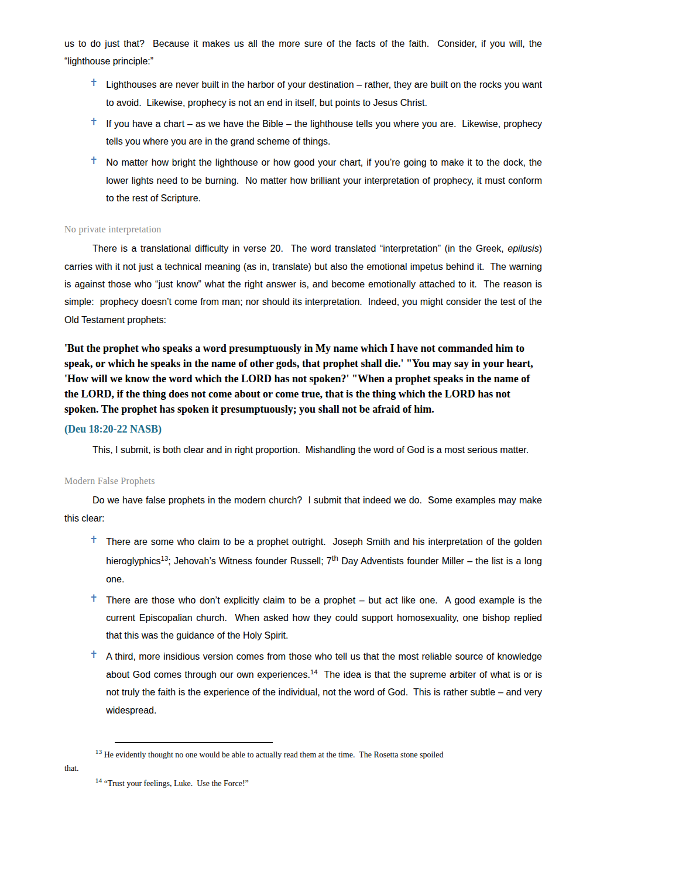us to do just that? Because it makes us all the more sure of the facts of the faith. Consider, if you will, the “lighthouse principle:”
Lighthouses are never built in the harbor of your destination – rather, they are built on the rocks you want to avoid. Likewise, prophecy is not an end in itself, but points to Jesus Christ.
If you have a chart – as we have the Bible – the lighthouse tells you where you are. Likewise, prophecy tells you where you are in the grand scheme of things.
No matter how bright the lighthouse or how good your chart, if you’re going to make it to the dock, the lower lights need to be burning. No matter how brilliant your interpretation of prophecy, it must conform to the rest of Scripture.
No private interpretation
There is a translational difficulty in verse 20. The word translated “interpretation” (in the Greek, epilusis) carries with it not just a technical meaning (as in, translate) but also the emotional impetus behind it. The warning is against those who “just know” what the right answer is, and become emotionally attached to it. The reason is simple: prophecy doesn’t come from man; nor should its interpretation. Indeed, you might consider the test of the Old Testament prophets:
'But the prophet who speaks a word presumptuously in My name which I have not commanded him to speak, or which he speaks in the name of other gods, that prophet shall die.' "You may say in your heart, 'How will we know the word which the LORD has not spoken?' "When a prophet speaks in the name of the LORD, if the thing does not come about or come true, that is the thing which the LORD has not spoken. The prophet has spoken it presumptuously; you shall not be afraid of him.
(Deu 18:20-22 NASB)
This, I submit, is both clear and in right proportion. Mishandling the word of God is a most serious matter.
Modern False Prophets
Do we have false prophets in the modern church? I submit that indeed we do. Some examples may make this clear:
There are some who claim to be a prophet outright. Joseph Smith and his interpretation of the golden hieroglyphics13; Jehovah’s Witness founder Russell; 7th Day Adventists founder Miller – the list is a long one.
There are those who don’t explicitly claim to be a prophet – but act like one. A good example is the current Episcopalian church. When asked how they could support homosexuality, one bishop replied that this was the guidance of the Holy Spirit.
A third, more insidious version comes from those who tell us that the most reliable source of knowledge about God comes through our own experiences.14 The idea is that the supreme arbiter of what is or is not truly the faith is the experience of the individual, not the word of God. This is rather subtle – and very widespread.
13 He evidently thought no one would be able to actually read them at the time. The Rosetta stone spoiled
that.
14 “Trust your feelings, Luke. Use the Force!”